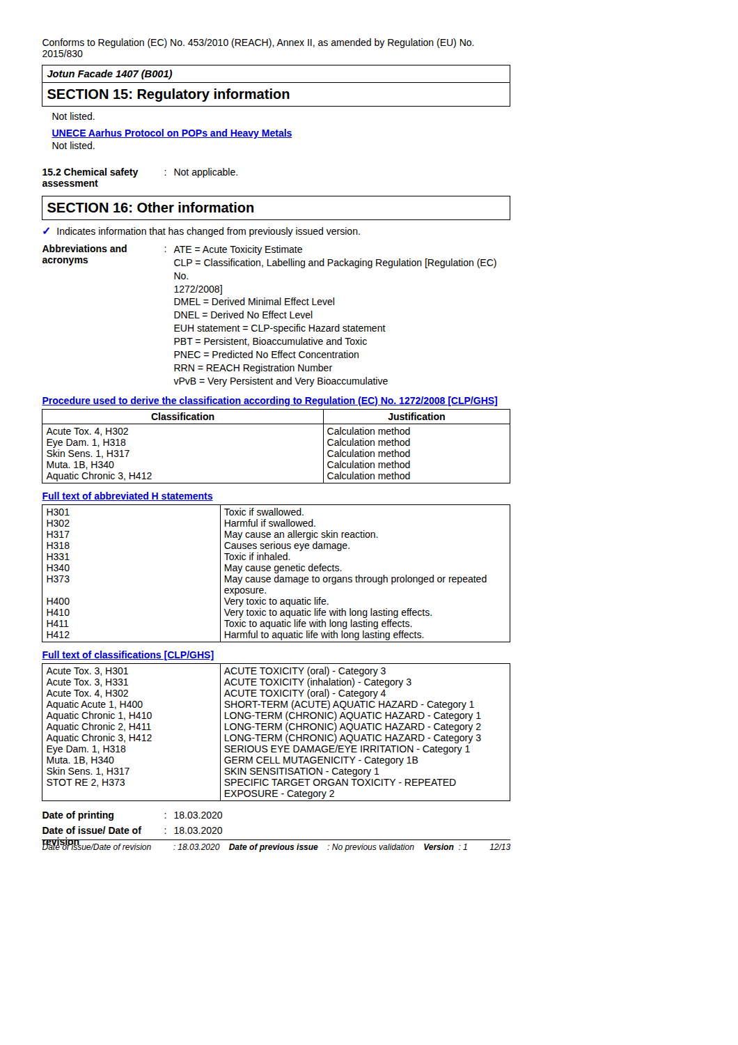Conforms to Regulation (EC) No. 453/2010 (REACH), Annex II, as amended by Regulation (EU) No. 2015/830
Jotun Facade 1407 (B001)
SECTION 15: Regulatory information
Not listed.
UNECE Aarhus Protocol on POPs and Heavy Metals
Not listed.
15.2 Chemical safety
assessment
:
Not applicable.
SECTION 16: Other information
✓ Indicates information that has changed from previously issued version.
Abbreviations and
acronyms
:
ATE = Acute Toxicity Estimate
CLP = Classification, Labelling and Packaging Regulation [Regulation (EC) No.
1272/2008]
DMEL = Derived Minimal Effect Level
DNEL = Derived No Effect Level
EUH statement = CLP-specific Hazard statement
PBT = Persistent, Bioaccumulative and Toxic
PNEC = Predicted No Effect Concentration
RRN = REACH Registration Number
vPvB = Very Persistent and Very Bioaccumulative
Procedure used to derive the classification according to Regulation (EC) No. 1272/2008 [CLP/GHS]
| Classification | Justification |
| --- | --- |
| Acute Tox. 4, H302 Eye Dam. 1, H318 Skin Sens. 1, H317 Muta. 1B, H340 Aquatic Chronic 3, H412 | Calculation method Calculation method Calculation method Calculation method Calculation method |
Full text of abbreviated H statements
| H301 H302 H317 H318 H331 H340 H373 H400 H410 H411 H412 | Toxic if swallowed. Harmful if swallowed. May cause an allergic skin reaction. Causes serious eye damage. Toxic if inhaled. May cause genetic defects. May cause damage to organs through prolonged or repeated exposure. Very toxic to aquatic life. Very toxic to aquatic life with long lasting effects. Toxic to aquatic life with long lasting effects. Harmful to aquatic life with long lasting effects. |
Full text of classifications [CLP/GHS]
| Acute Tox. 3, H301 Acute Tox. 3, H331 Acute Tox. 4, H302 Aquatic Acute 1, H400 Aquatic Chronic 1, H410 Aquatic Chronic 2, H411 Aquatic Chronic 3, H412 Eye Dam. 1, H318 Muta. 1B, H340 Skin Sens. 1, H317 STOT RE 2, H373 | ACUTE TOXICITY (oral) - Category 3 ACUTE TOXICITY (inhalation) - Category 3 ACUTE TOXICITY (oral) - Category 4 SHORT-TERM (ACUTE) AQUATIC HAZARD - Category 1 LONG-TERM (CHRONIC) AQUATIC HAZARD - Category 1 LONG-TERM (CHRONIC) AQUATIC HAZARD - Category 2 LONG-TERM (CHRONIC) AQUATIC HAZARD - Category 3 SERIOUS EYE DAMAGE/EYE IRRITATION - Category 1 GERM CELL MUTAGENICITY - Category 1B SKIN SENSITISATION - Category 1 SPECIFIC TARGET ORGAN TOXICITY - REPEATED EXPOSURE - Category 2 |
Date of printing
:
18.03.2020
Date of issue/ Date of
revision
:
18.03.2020
Date of issue/Date of revision
: 18.03.2020 Date of previous issue : No previous validation Version : 1
12/13